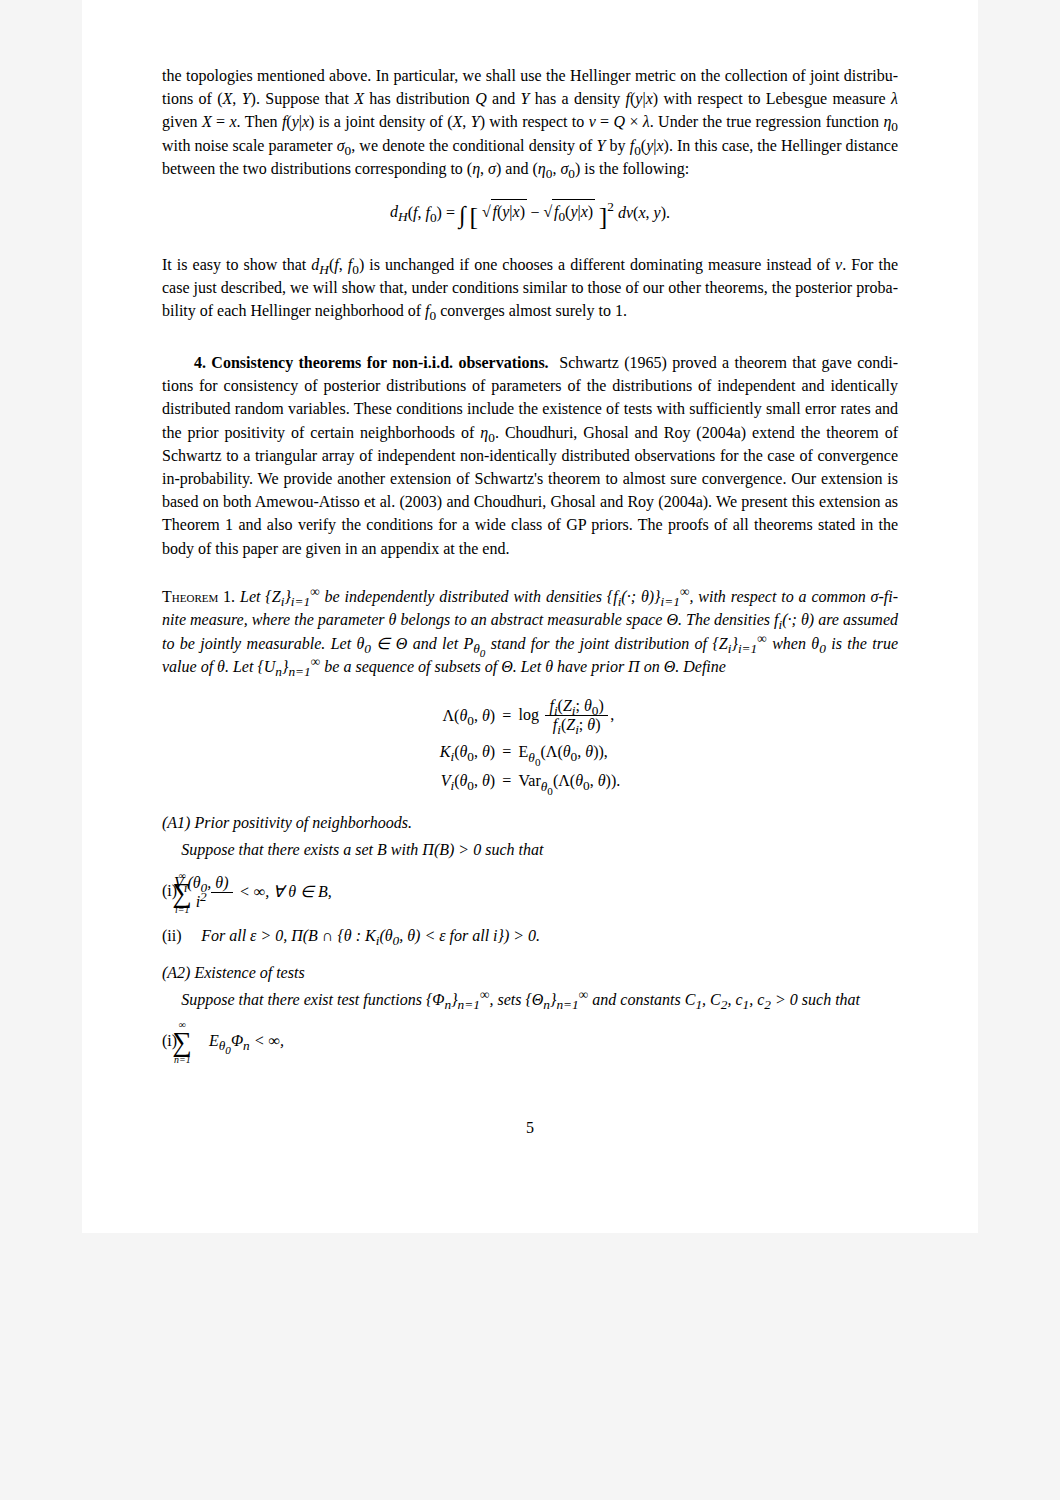the topologies mentioned above. In particular, we shall use the Hellinger metric on the collection of joint distributions of (X, Y). Suppose that X has distribution Q and Y has a density f(y|x) with respect to Lebesgue measure λ given X = x. Then f(y|x) is a joint density of (X, Y) with respect to ν = Q × λ. Under the true regression function η0 with noise scale parameter σ0, we denote the conditional density of Y by f0(y|x). In this case, the Hellinger distance between the two distributions corresponding to (η, σ) and (η0, σ0) is the following:
dH(f, f0) = ∫ [ √f(y|x) − √f0(y|x) ]2 dν(x, y).
It is easy to show that dH(f, f0) is unchanged if one chooses a different dominating measure instead of ν. For the case just described, we will show that, under conditions similar to those of our other theorems, the posterior probability of each Hellinger neighborhood of f0 converges almost surely to 1.
4. Consistency theorems for non-i.i.d. observations. Schwartz (1965) proved a theorem that gave conditions for consistency of posterior distributions of parameters of the distributions of independent and identically distributed random variables. These conditions include the existence of tests with sufficiently small error rates and the prior positivity of certain neighborhoods of η0. Choudhuri, Ghosal and Roy (2004a) extend the theorem of Schwartz to a triangular array of independent non-identically distributed observations for the case of convergence in-probability. We provide another extension of Schwartz's theorem to almost sure convergence. Our extension is based on both Amewou-Atisso et al. (2003) and Choudhuri, Ghosal and Roy (2004a). We present this extension as Theorem 1 and also verify the conditions for a wide class of GP priors. The proofs of all theorems stated in the body of this paper are given in an appendix at the end.
Theorem 1. Let {Zi}i=1∞ be independently distributed with densities {fi(·; θ)}i=1∞, with respect to a common σ-finite measure, where the parameter θ belongs to an abstract measurable space Θ. The densities fi(·; θ) are assumed to be jointly measurable. Let θ0 ∈ Θ and let Pθ0 stand for the joint distribution of {Zi}i=1∞ when θ0 is the true value of θ. Let {Un}n=1∞ be a sequence of subsets of Θ. Let θ have prior Π on Θ. Define
Λ(θ0, θ)
=
log fi(Zi; θ0) fi(Zi; θ),
Ki(θ0, θ)
=
Eθ0(Λ(θ0, θ)),
Vi(θ0, θ)
=
Varθ0(Λ(θ0, θ)).
(A1) Prior positivity of neighborhoods.
Suppose that there exists a set B with Π(B) > 0 such that
(i) ∞∑i=1 Vi(θ0, θ) i2 < ∞, ∀ θ ∈ B, (ii) For all ε > 0, Π(B ∩ {θ : Ki(θ0, θ) < ε for all i}) > 0.
(A2) Existence of tests
Suppose that there exist test functions {Φn}n=1∞, sets {Θn}n=1∞ and constants C1, C2, c1, c2 > 0 such that
(i) ∞∑n=1 Eθ0Φn < ∞,
5